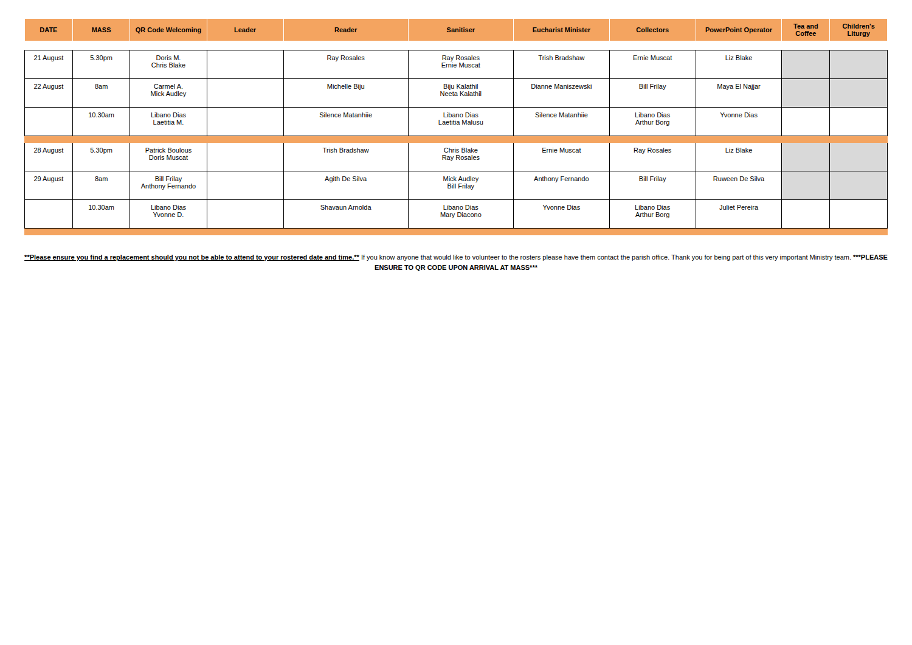| DATE | MASS | QR Code Welcoming | Leader | Reader | Sanitiser | Eucharist Minister | Collectors | PowerPoint Operator | Tea and Coffee | Children's Liturgy |
| --- | --- | --- | --- | --- | --- | --- | --- | --- | --- | --- |
| 21 August | 5.30pm | Doris M. Chris Blake | | Ray Rosales | Ray Rosales Ernie Muscat | Trish Bradshaw | Ernie Muscat | Liz Blake | | |
| 22 August | 8am | Carmel A. Mick Audley | | Michelle Biju | Biju Kalathil Neeta Kalathil | Dianne Maniszewski | Bill Frilay | Maya El Najjar | | |
| | 10.30am | Libano Dias Laetitia M. | | Silence Matanhiie | Libano Dias Laetitia Malusu | Silence Matanhiie | Libano Dias Arthur Borg | Yvonne Dias | | |
| 28 August | 5.30pm | Patrick Boulous Doris Muscat | | Trish Bradshaw | Chris Blake Ray Rosales | Ernie Muscat | Ray Rosales | Liz Blake | | |
| 29 August | 8am | Bill Frilay Anthony Fernando | | Agith De Silva | Mick Audley Bill Frilay | Anthony Fernando | Bill Frilay | Ruween De Silva | | |
| | 10.30am | Libano Dias Yvonne D. | | Shavaun Arnolda | Libano Dias Mary Diacono | Yvonne Dias | Libano Dias Arthur Borg | Juliet Pereira | | |
**Please ensure you find a replacement should you not be able to attend to your rostered date and time.** If you know anyone that would like to volunteer to the rosters please have them contact the parish office. Thank you for being part of this very important Ministry team. ***PLEASE ENSURE TO QR CODE UPON ARRIVAL AT MASS***